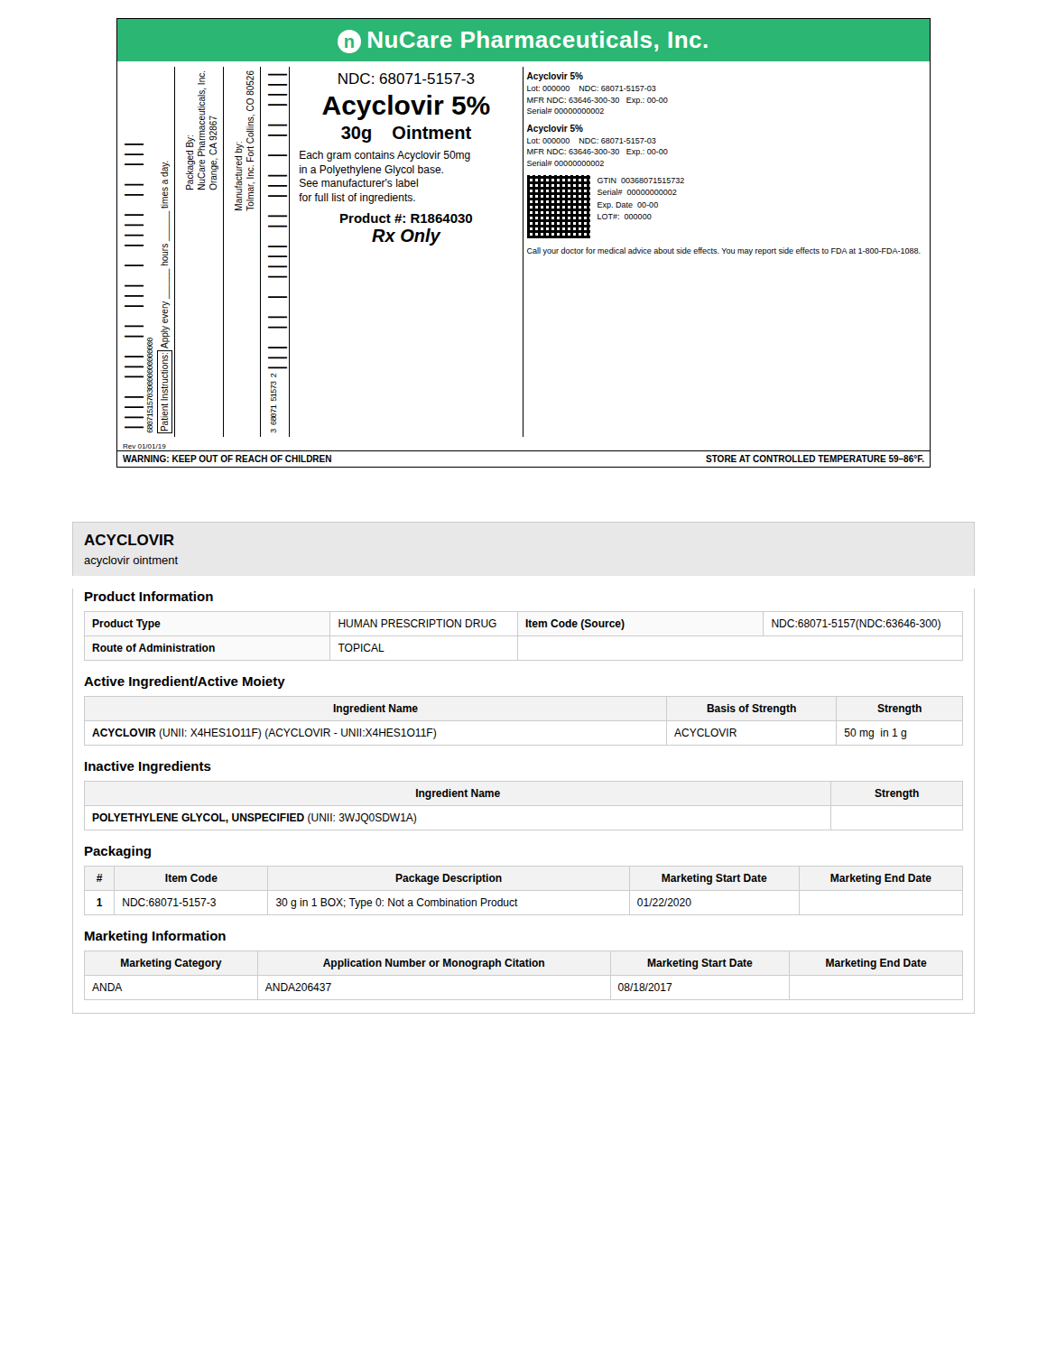n NuCare Pharmaceuticals, Inc.
|||| ||| || ||| | |||| || |||
6807151570​3​0​0​0​0​0​0​0​0​0​0​0​0​0
Patient Instructions: Apply every ______ hours ______ times a day.
Packaged By:
NuCare Pharmaceuticals, Inc.
Orange, CA 92867
Manufactured by:
Tolmar, Inc. Fort Collins, CO 80526
||| || | |||| || ||| | || ||||
3 68071 51573 2
NDC: 68071-5157-3
Acyclovir 5%
30g Ointment
Each gram contains Acyclovir 50mg
in a Polyethylene Glycol base.
See manufacturer's label
for full list of ingredients.
Product #: R1864030
Rx Only
Acyclovir 5%
Lot: 000000 NDC: 68071-5157-03
MFR NDC: 63646-300-30 Exp.: 00-00
Serial# 00000000002
Acyclovir 5%
Lot: 000000 NDC: 68071-5157-03
MFR NDC: 63646-300-30 Exp.: 00-00
Serial# 00000000002
GTIN 00368071515732
Serial# 00000000002
Exp. Date 00-00
LOT#: 000000
Call your doctor for medical advice about side effects. You may report side effects to FDA at 1-800-FDA-1088.
Rev 01/01/19
WARNING: KEEP OUT OF REACH OF CHILDREN STORE AT CONTROLLED TEMPERATURE 59–86°F.
ACYCLOVIR
acyclovir ointment
Product Information
| Product Type | HUMAN PRESCRIPTION DRUG | Item Code (Source) | NDC:68071-5157(NDC:63646-300) |
| Route of Administration | TOPICAL | |
Active Ingredient/Active Moiety
| Ingredient Name | Basis of Strength | Strength |
| --- | --- | --- |
| ACYCLOVIR (UNII: X4HES1O11F) (ACYCLOVIR - UNII:X4HES1O11F) | ACYCLOVIR | 50 mg in 1 g |
Inactive Ingredients
| Ingredient Name | Strength |
| --- | --- |
| POLYETHYLENE GLYCOL, UNSPECIFIED (UNII: 3WJQ0SDW1A) | |
Packaging
| # | Item Code | Package Description | Marketing Start Date | Marketing End Date |
| --- | --- | --- | --- | --- |
| 1 | NDC:68071-5157-3 | 30 g in 1 BOX; Type 0: Not a Combination Product | 01/22/2020 | |
Marketing Information
| Marketing Category | Application Number or Monograph Citation | Marketing Start Date | Marketing End Date |
| --- | --- | --- | --- |
| ANDA | ANDA206437 | 08/18/2017 | |